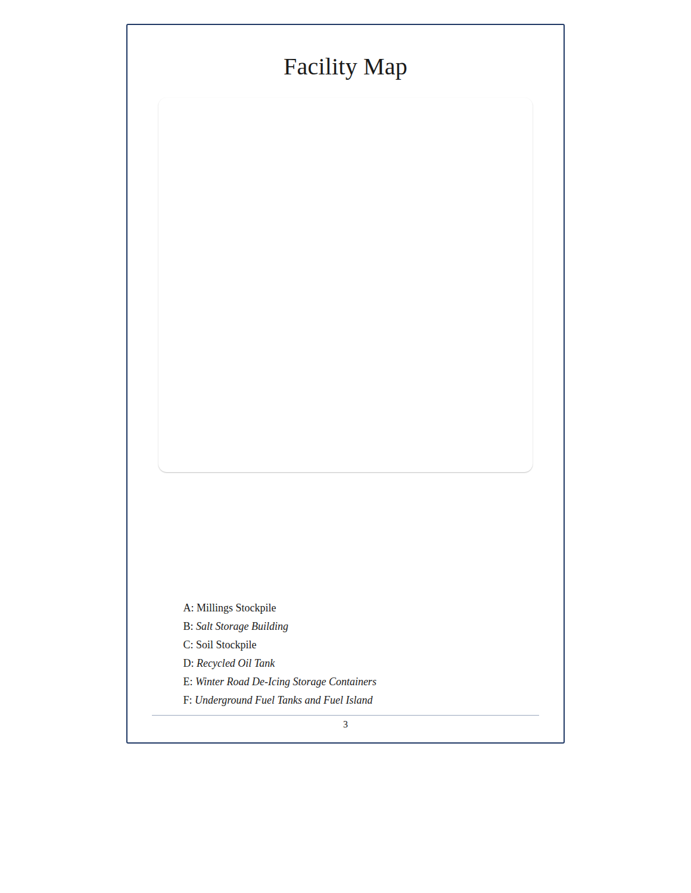Facility Map
A: Millings Stockpile
B: Salt Storage Building
C: Soil Stockpile
D: Recycled Oil Tank
E: Winter Road De-Icing Storage Containers
F: Underground Fuel Tanks and Fuel Island
3